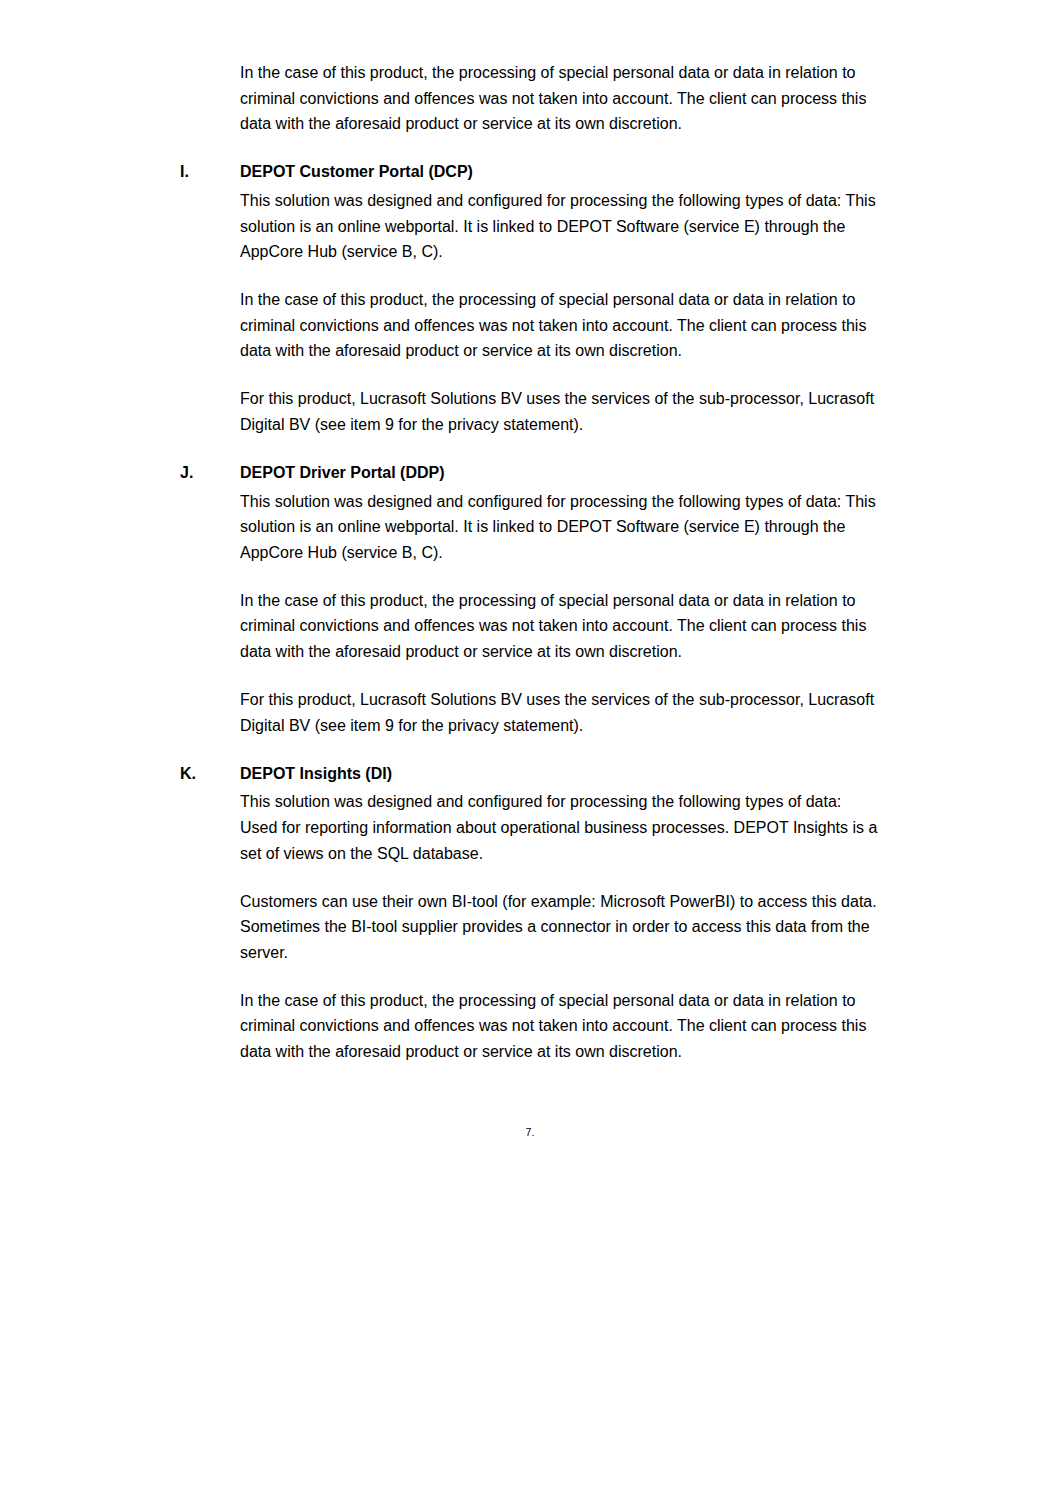In the case of this product, the processing of special personal data or data in relation to criminal convictions and offences was not taken into account. The client can process this data with the aforesaid product or service at its own discretion.
I. DEPOT Customer Portal (DCP)
This solution was designed and configured for processing the following types of data: This solution is an online webportal. It is linked to DEPOT Software (service E) through the AppCore Hub (service B, C).
In the case of this product, the processing of special personal data or data in relation to criminal convictions and offences was not taken into account. The client can process this data with the aforesaid product or service at its own discretion.
For this product, Lucrasoft Solutions BV uses the services of the sub-processor, Lucrasoft Digital BV (see item 9 for the privacy statement).
J. DEPOT Driver Portal (DDP)
This solution was designed and configured for processing the following types of data: This solution is an online webportal. It is linked to DEPOT Software (service E) through the AppCore Hub (service B, C).
In the case of this product, the processing of special personal data or data in relation to criminal convictions and offences was not taken into account. The client can process this data with the aforesaid product or service at its own discretion.
For this product, Lucrasoft Solutions BV uses the services of the sub-processor, Lucrasoft Digital BV (see item 9 for the privacy statement).
K. DEPOT Insights (DI)
This solution was designed and configured for processing the following types of data: Used for reporting information about operational business processes. DEPOT Insights is a set of views on the SQL database.
Customers can use their own BI-tool (for example: Microsoft PowerBI) to access this data. Sometimes the BI-tool supplier provides a connector in order to access this data from the server.
In the case of this product, the processing of special personal data or data in relation to criminal convictions and offences was not taken into account. The client can process this data with the aforesaid product or service at its own discretion.
7.